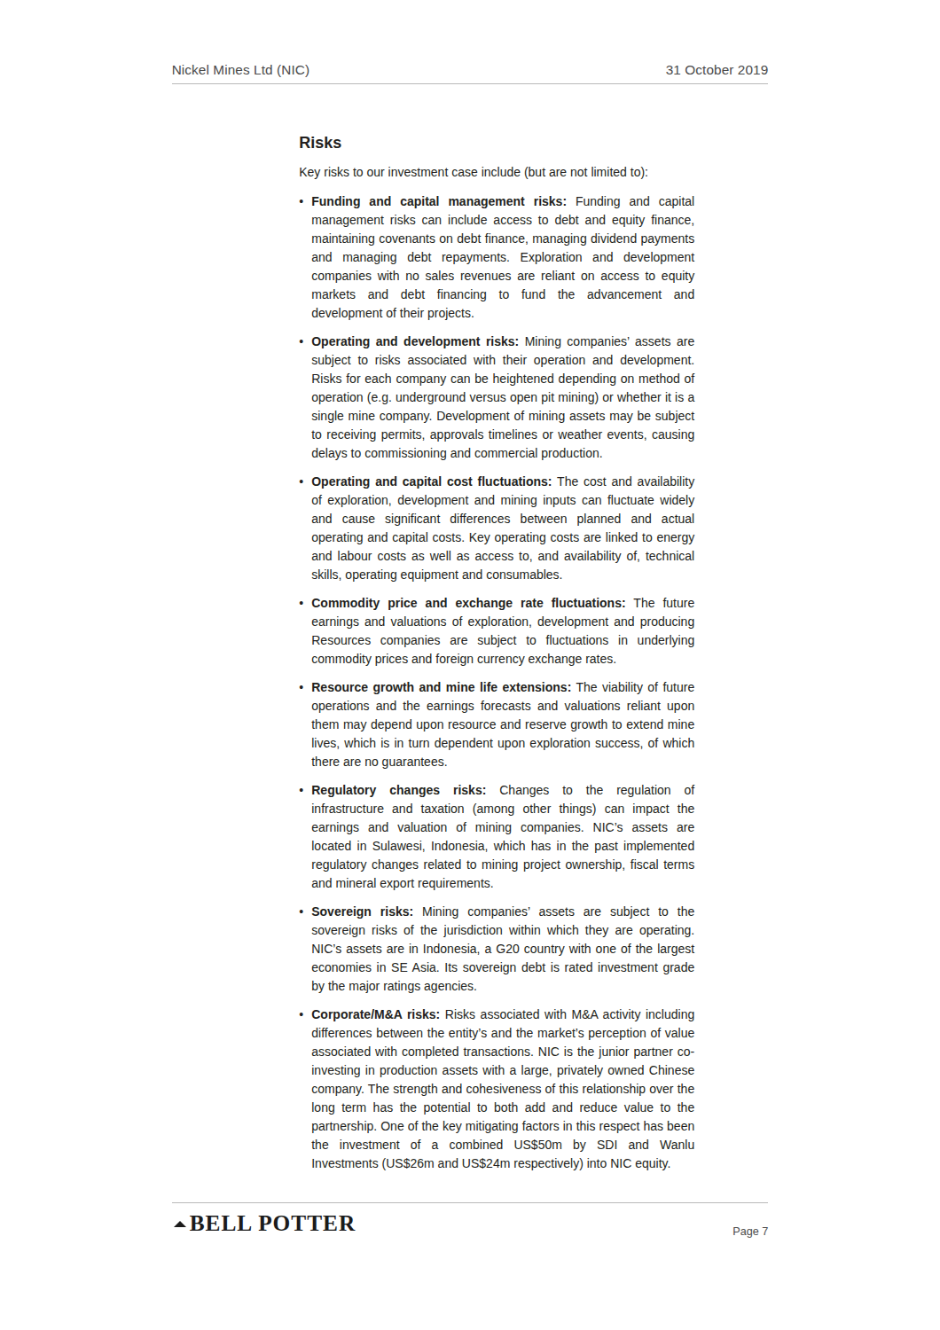Nickel Mines Ltd (NIC)
31 October 2019
Risks
Key risks to our investment case include (but are not limited to):
Funding and capital management risks: Funding and capital management risks can include access to debt and equity finance, maintaining covenants on debt finance, managing dividend payments and managing debt repayments. Exploration and development companies with no sales revenues are reliant on access to equity markets and debt financing to fund the advancement and development of their projects.
Operating and development risks: Mining companies’ assets are subject to risks associated with their operation and development. Risks for each company can be heightened depending on method of operation (e.g. underground versus open pit mining) or whether it is a single mine company. Development of mining assets may be subject to receiving permits, approvals timelines or weather events, causing delays to commissioning and commercial production.
Operating and capital cost fluctuations: The cost and availability of exploration, development and mining inputs can fluctuate widely and cause significant differences between planned and actual operating and capital costs. Key operating costs are linked to energy and labour costs as well as access to, and availability of, technical skills, operating equipment and consumables.
Commodity price and exchange rate fluctuations: The future earnings and valuations of exploration, development and producing Resources companies are subject to fluctuations in underlying commodity prices and foreign currency exchange rates.
Resource growth and mine life extensions: The viability of future operations and the earnings forecasts and valuations reliant upon them may depend upon resource and reserve growth to extend mine lives, which is in turn dependent upon exploration success, of which there are no guarantees.
Regulatory changes risks: Changes to the regulation of infrastructure and taxation (among other things) can impact the earnings and valuation of mining companies. NIC’s assets are located in Sulawesi, Indonesia, which has in the past implemented regulatory changes related to mining project ownership, fiscal terms and mineral export requirements.
Sovereign risks: Mining companies’ assets are subject to the sovereign risks of the jurisdiction within which they are operating. NIC’s assets are in Indonesia, a G20 country with one of the largest economies in SE Asia. Its sovereign debt is rated investment grade by the major ratings agencies.
Corporate/M&A risks: Risks associated with M&A activity including differences between the entity’s and the market’s perception of value associated with completed transactions. NIC is the junior partner co-investing in production assets with a large, privately owned Chinese company. The strength and cohesiveness of this relationship over the long term has the potential to both add and reduce value to the partnership. One of the key mitigating factors in this respect has been the investment of a combined US$50m by SDI and Wanlu Investments (US$26m and US$24m respectively) into NIC equity.
BELL POTTER
Page 7